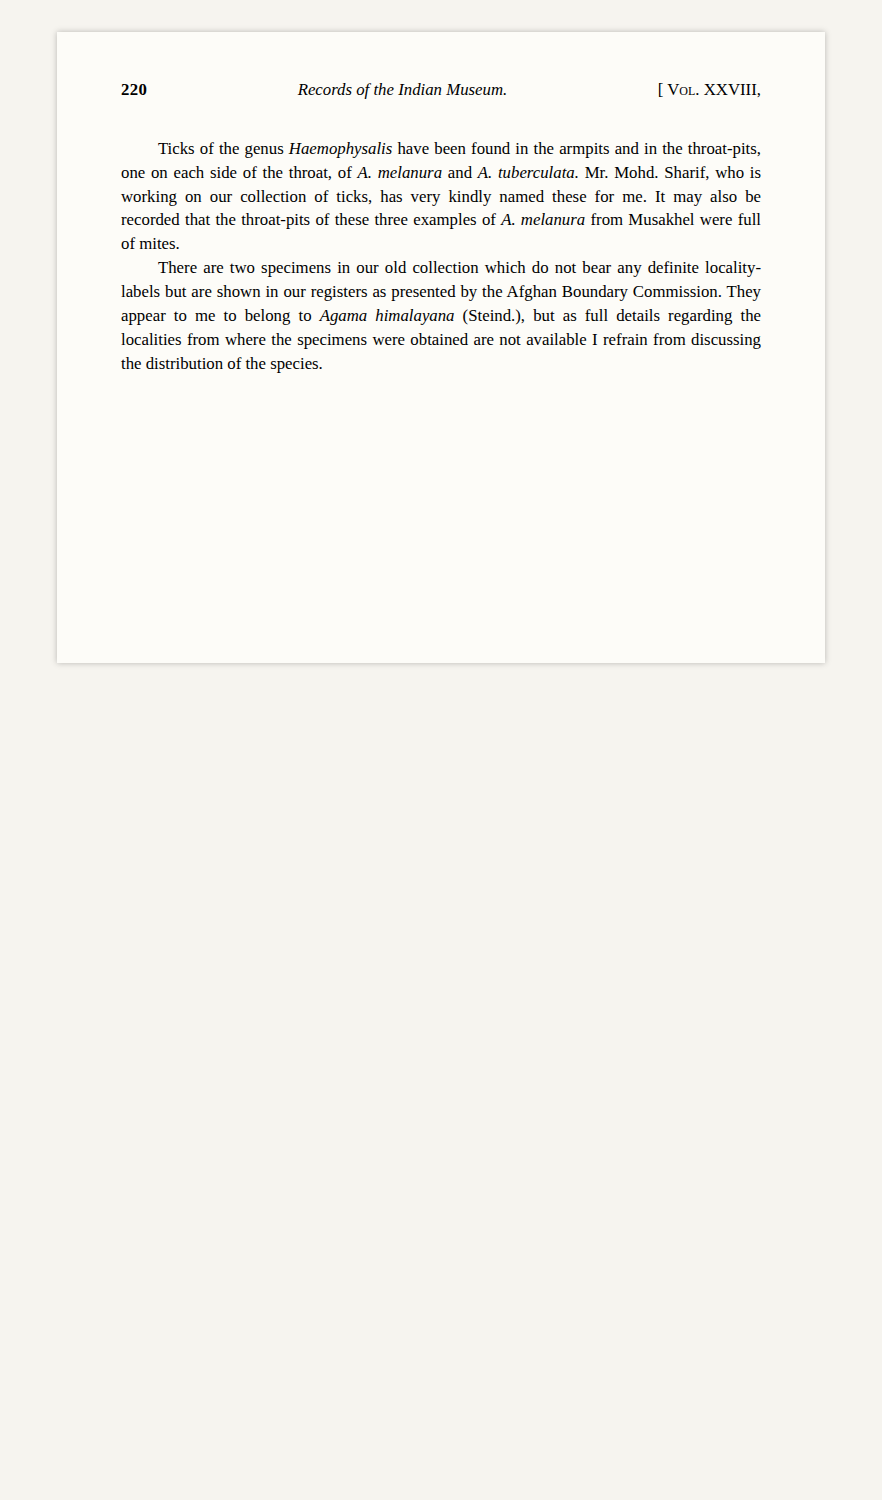220 Records of the Indian Museum. [ Vol. XXVIII,
Ticks of the genus Haemophysalis have been found in the armpits and in the throat-pits, one on each side of the throat, of A. melanura and A. tuberculata. Mr. Mohd. Sharif, who is working on our collection of ticks, has very kindly named these for me. It may also be recorded that the throat-pits of these three examples of A. melanura from Musakhel were full of mites.
There are two specimens in our old collection which do not bear any definite locality-labels but are shown in our registers as presented by the Afghan Boundary Commission. They appear to me to belong to Agama himalayana (Steind.), but as full details regarding the localities from where the specimens were obtained are not available I refrain from discussing the distribution of the species.